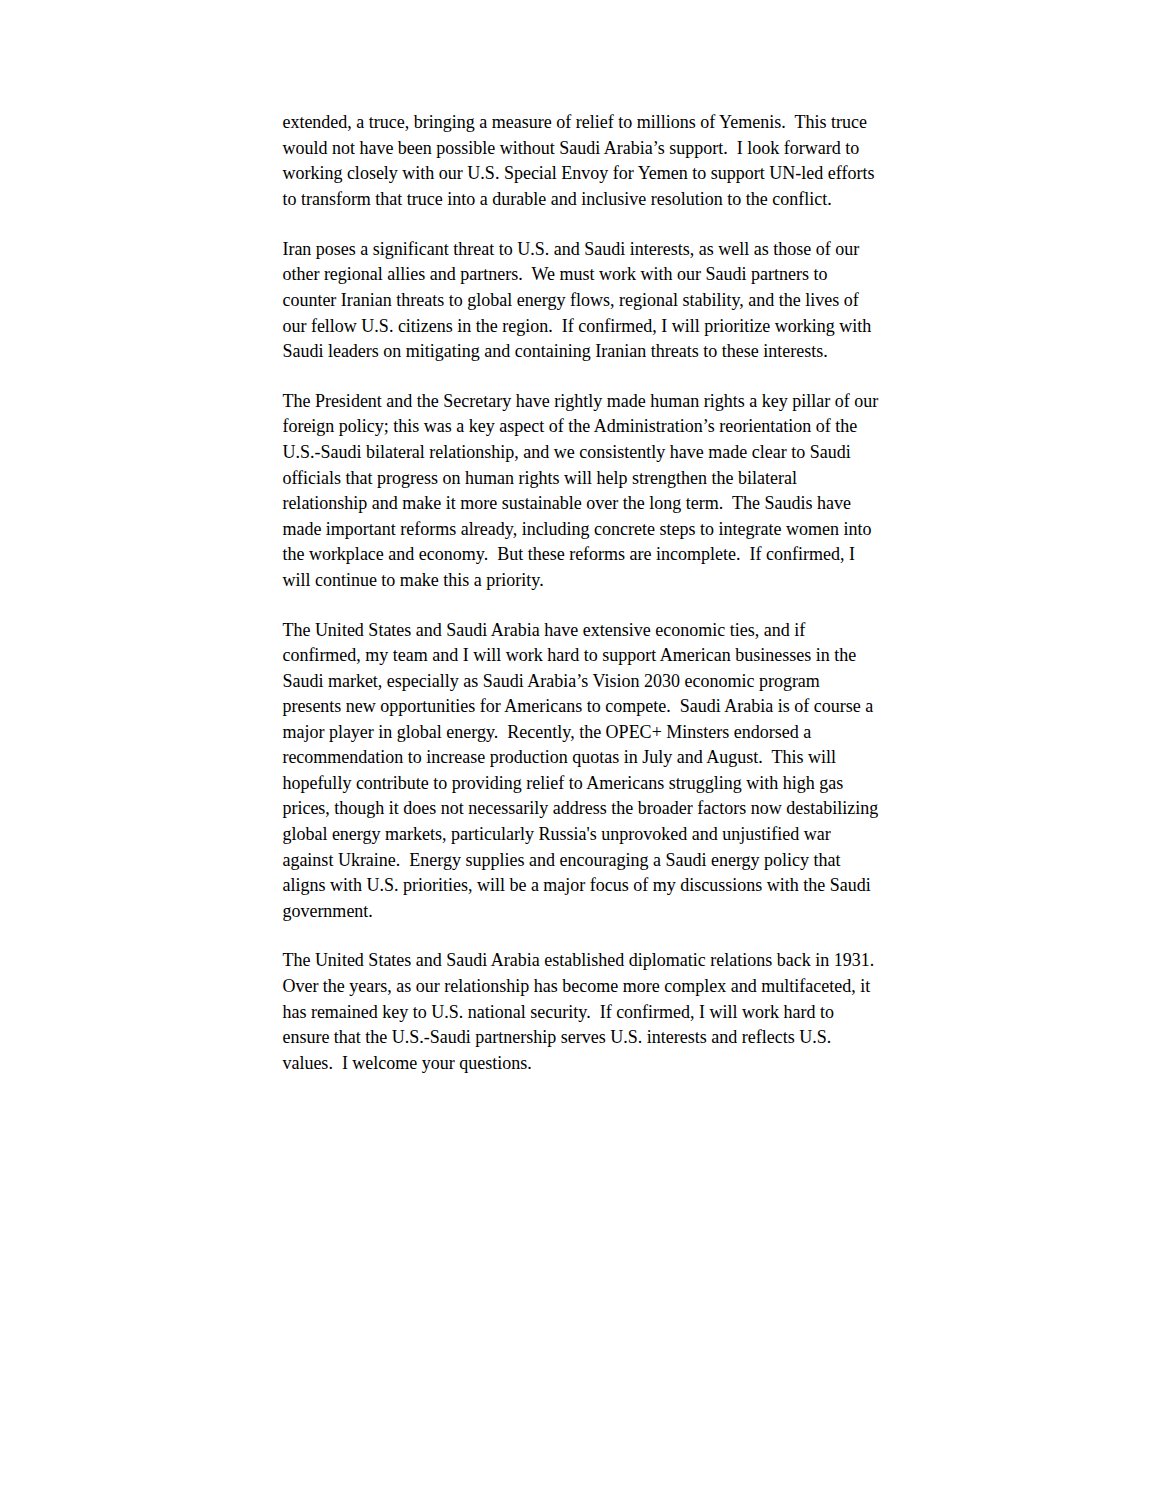extended, a truce, bringing a measure of relief to millions of Yemenis. This truce would not have been possible without Saudi Arabia’s support. I look forward to working closely with our U.S. Special Envoy for Yemen to support UN-led efforts to transform that truce into a durable and inclusive resolution to the conflict.
Iran poses a significant threat to U.S. and Saudi interests, as well as those of our other regional allies and partners. We must work with our Saudi partners to counter Iranian threats to global energy flows, regional stability, and the lives of our fellow U.S. citizens in the region. If confirmed, I will prioritize working with Saudi leaders on mitigating and containing Iranian threats to these interests.
The President and the Secretary have rightly made human rights a key pillar of our foreign policy; this was a key aspect of the Administration’s reorientation of the U.S.-Saudi bilateral relationship, and we consistently have made clear to Saudi officials that progress on human rights will help strengthen the bilateral relationship and make it more sustainable over the long term. The Saudis have made important reforms already, including concrete steps to integrate women into the workplace and economy. But these reforms are incomplete. If confirmed, I will continue to make this a priority.
The United States and Saudi Arabia have extensive economic ties, and if confirmed, my team and I will work hard to support American businesses in the Saudi market, especially as Saudi Arabia’s Vision 2030 economic program presents new opportunities for Americans to compete. Saudi Arabia is of course a major player in global energy. Recently, the OPEC+ Minsters endorsed a recommendation to increase production quotas in July and August. This will hopefully contribute to providing relief to Americans struggling with high gas prices, though it does not necessarily address the broader factors now destabilizing global energy markets, particularly Russia's unprovoked and unjustified war against Ukraine. Energy supplies and encouraging a Saudi energy policy that aligns with U.S. priorities, will be a major focus of my discussions with the Saudi government.
The United States and Saudi Arabia established diplomatic relations back in 1931. Over the years, as our relationship has become more complex and multifaceted, it has remained key to U.S. national security. If confirmed, I will work hard to ensure that the U.S.-Saudi partnership serves U.S. interests and reflects U.S. values. I welcome your questions.